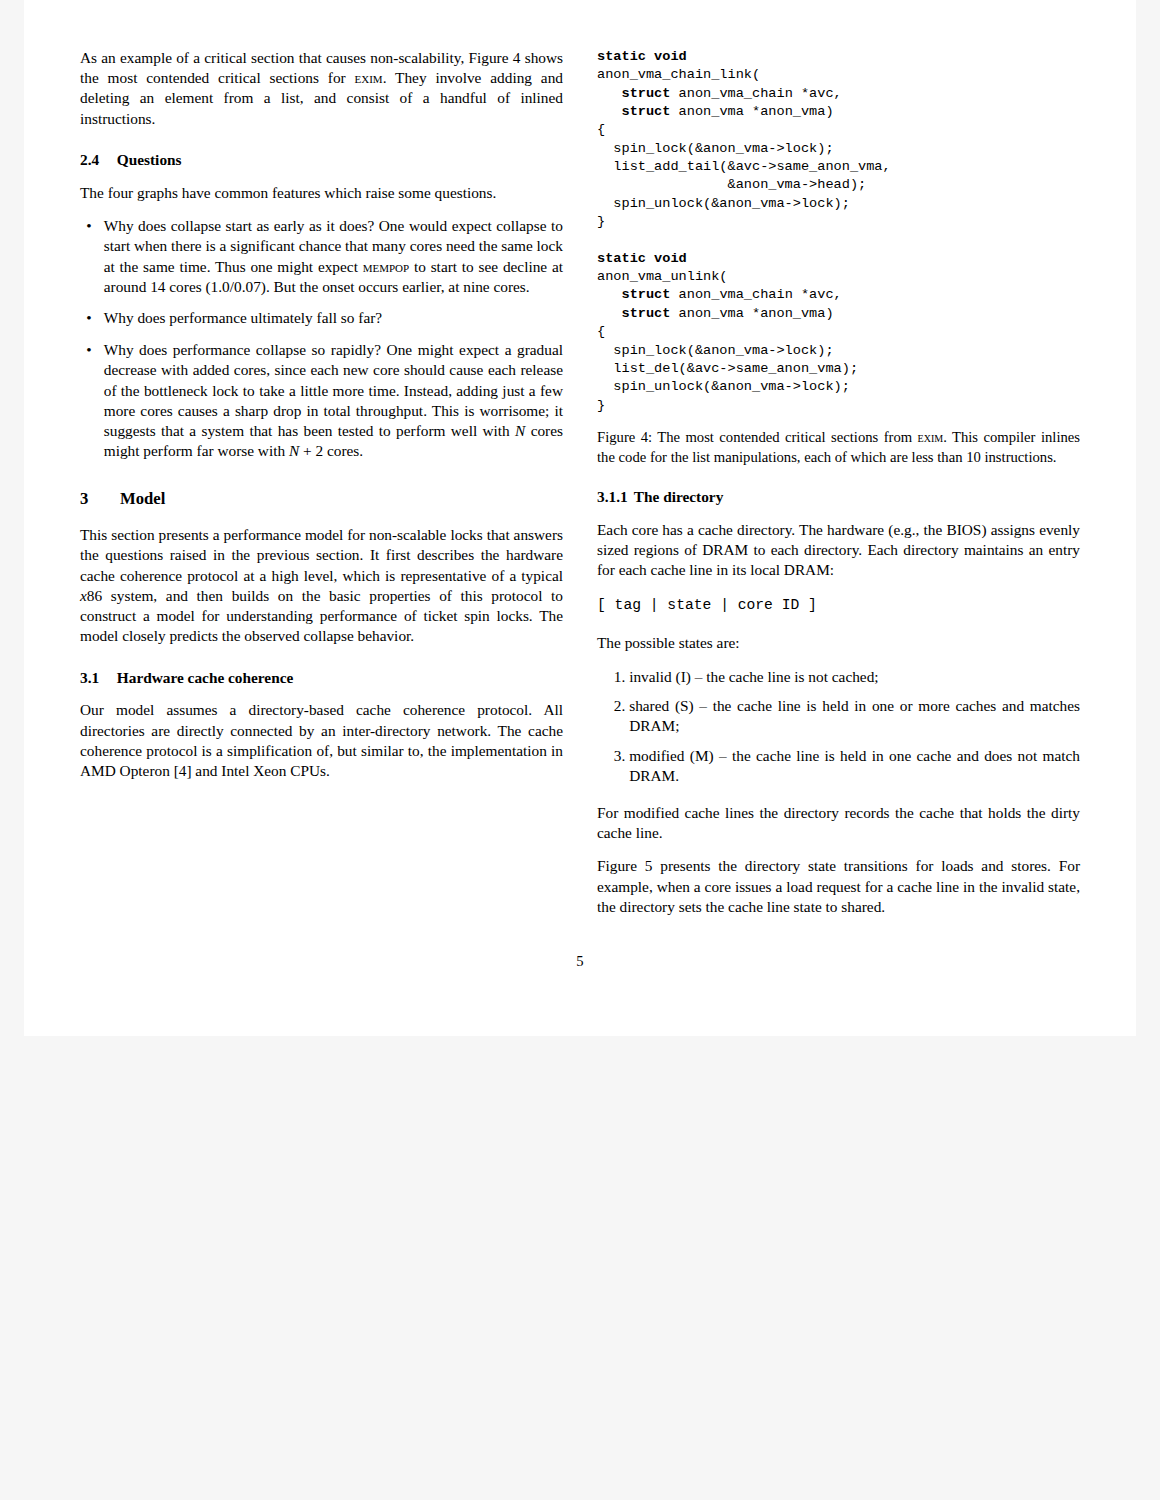As an example of a critical section that causes non-scalability, Figure 4 shows the most contended critical sections for exim. They involve adding and deleting an element from a list, and consist of a handful of inlined instructions.
2.4 Questions
The four graphs have common features which raise some questions.
Why does collapse start as early as it does? One would expect collapse to start when there is a significant chance that many cores need the same lock at the same time. Thus one might expect mempop to start to see decline at around 14 cores (1.0/0.07). But the onset occurs earlier, at nine cores.
Why does performance ultimately fall so far?
Why does performance collapse so rapidly? One might expect a gradual decrease with added cores, since each new core should cause each release of the bottleneck lock to take a little more time. Instead, adding just a few more cores causes a sharp drop in total throughput. This is worrisome; it suggests that a system that has been tested to perform well with N cores might perform far worse with N + 2 cores.
3 Model
This section presents a performance model for non-scalable locks that answers the questions raised in the previous section. It first describes the hardware cache coherence protocol at a high level, which is representative of a typical x86 system, and then builds on the basic properties of this protocol to construct a model for understanding performance of ticket spin locks. The model closely predicts the observed collapse behavior.
3.1 Hardware cache coherence
Our model assumes a directory-based cache coherence protocol. All directories are directly connected by an inter-directory network. The cache coherence protocol is a simplification of, but similar to, the implementation in AMD Opteron [4] and Intel Xeon CPUs.
static void
anon_vma_chain_link(
   struct anon_vma_chain *avc,
   struct anon_vma *anon_vma)
{
  spin_lock(&anon_vma->lock);
  list_add_tail(&avc->same_anon_vma,
                &anon_vma->head);
  spin_unlock(&anon_vma->lock);
}

static void
anon_vma_unlink(
   struct anon_vma_chain *avc,
   struct anon_vma *anon_vma)
{
  spin_lock(&anon_vma->lock);
  list_del(&avc->same_anon_vma);
  spin_unlock(&anon_vma->lock);
}
Figure 4: The most contended critical sections from exim. This compiler inlines the code for the list manipulations, each of which are less than 10 instructions.
3.1.1 The directory
Each core has a cache directory. The hardware (e.g., the BIOS) assigns evenly sized regions of DRAM to each directory. Each directory maintains an entry for each cache line in its local DRAM:
[ tag | state | core ID ]
The possible states are:
invalid (I) – the cache line is not cached;
shared (S) – the cache line is held in one or more caches and matches DRAM;
modified (M) – the cache line is held in one cache and does not match DRAM.
For modified cache lines the directory records the cache that holds the dirty cache line.
Figure 5 presents the directory state transitions for loads and stores. For example, when a core issues a load request for a cache line in the invalid state, the directory sets the cache line state to shared.
5